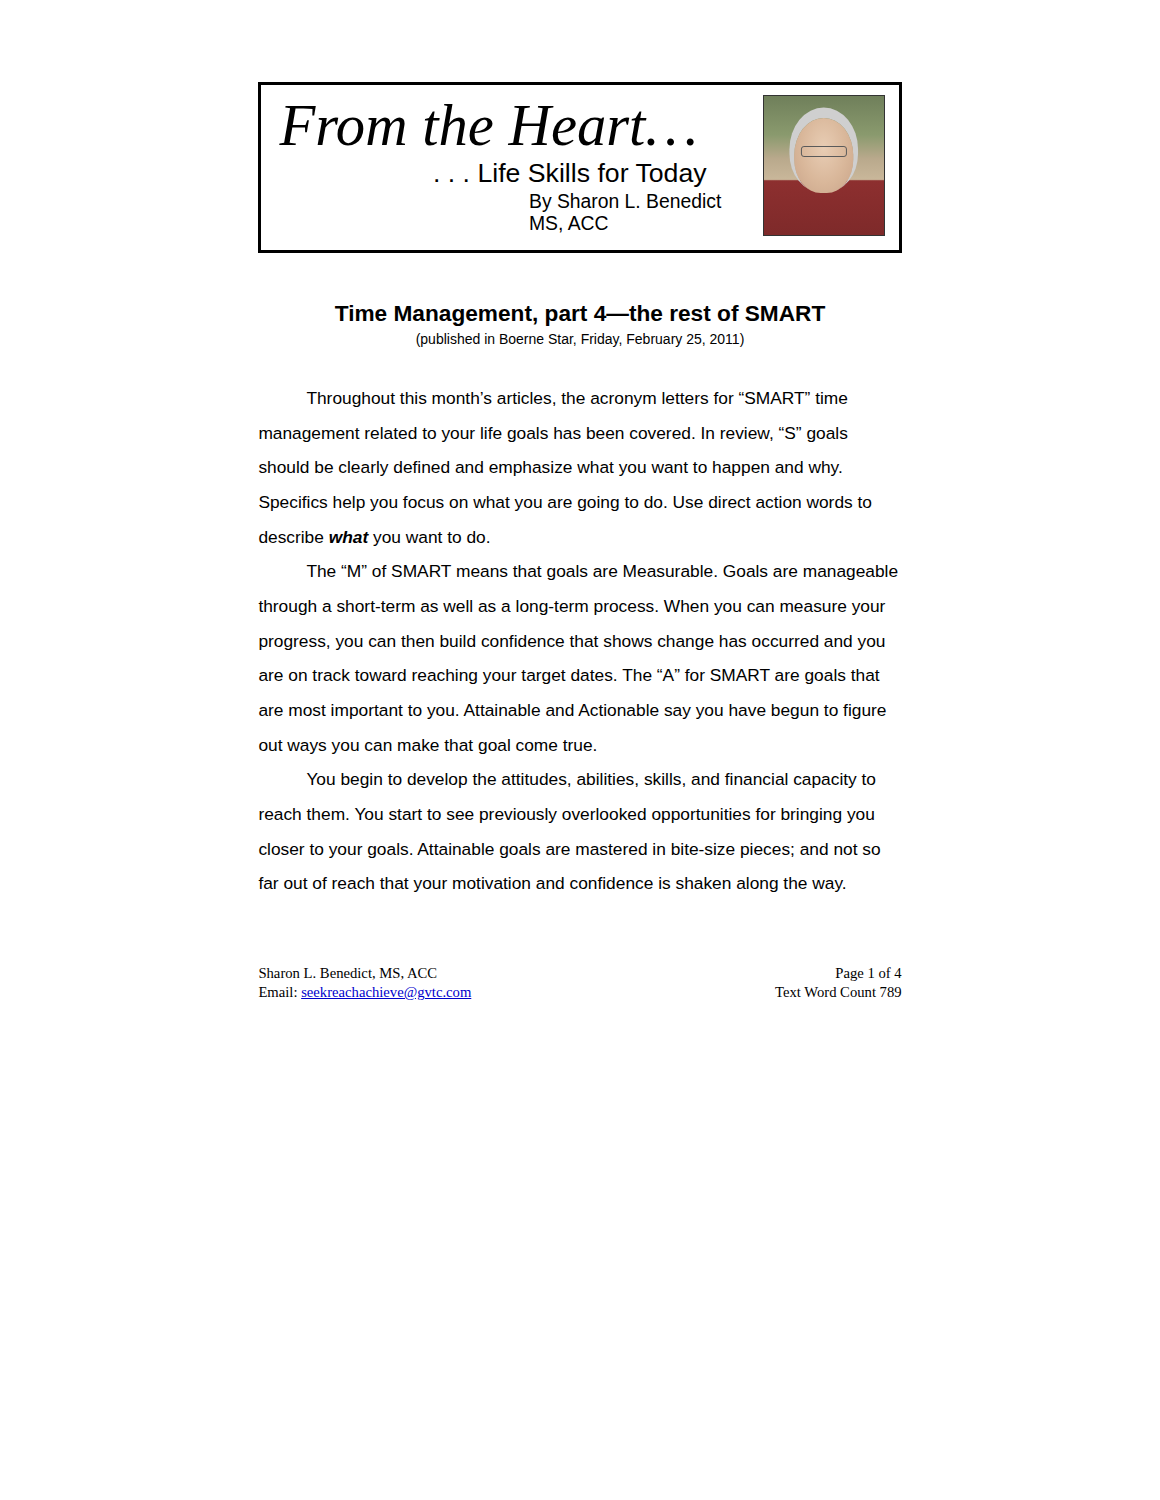From the Heart…
. . . Life Skills for Today
By Sharon L. Benedict MS, ACC
Time Management, part 4—the rest of SMART
(published in Boerne Star, Friday, February 25, 2011)
Throughout this month’s articles, the acronym letters for “SMART” time management related to your life goals has been covered. In review, “S” goals should be clearly defined and emphasize what you want to happen and why. Specifics help you focus on what you are going to do. Use direct action words to describe what you want to do.
The “M” of SMART means that goals are Measurable. Goals are manageable through a short-term as well as a long-term process. When you can measure your progress, you can then build confidence that shows change has occurred and you are on track toward reaching your target dates. The “A” for SMART are goals that are most important to you. Attainable and Actionable say you have begun to figure out ways you can make that goal come true.
You begin to develop the attitudes, abilities, skills, and financial capacity to reach them. You start to see previously overlooked opportunities for bringing you closer to your goals. Attainable goals are mastered in bite-size pieces; and not so far out of reach that your motivation and confidence is shaken along the way.
Sharon L. Benedict, MS, ACC Page 1 of 4
Email: seekreachachieve@gvtc.com Text Word Count 789